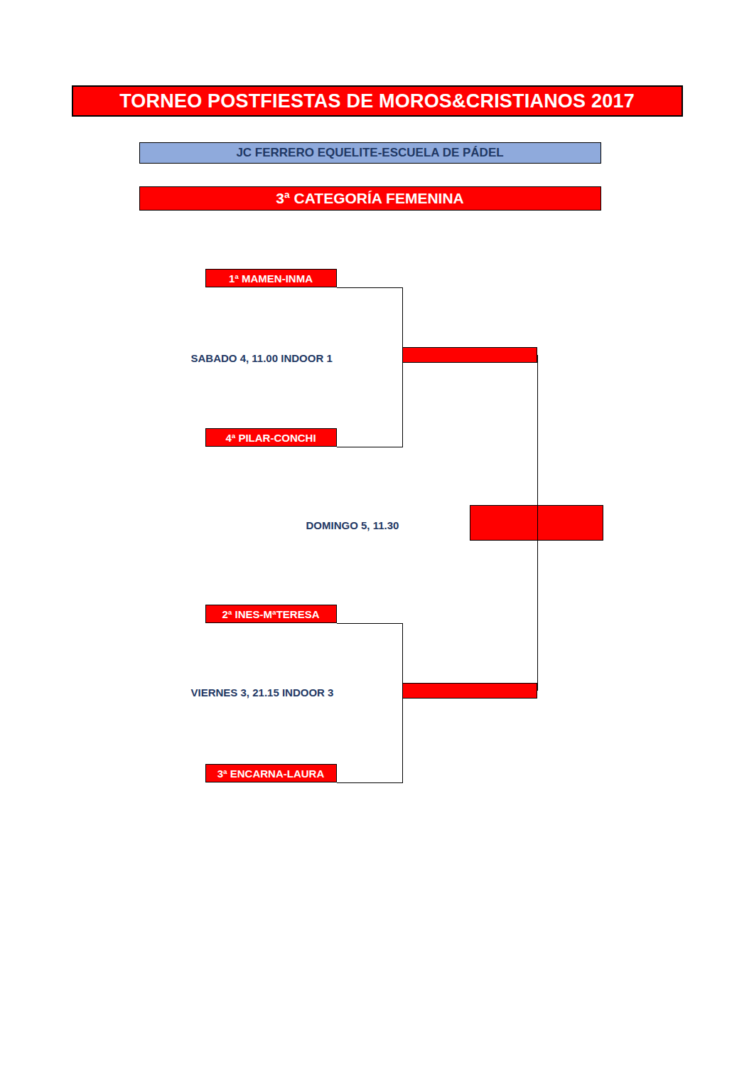TORNEO POSTFIESTAS DE MOROS&CRISTIANOS 2017
JC FERRERO EQUELITE-ESCUELA DE PÁDEL
3ª CATEGORÍA FEMENINA
1ª MAMEN-INMA
4ª PILAR-CONCHI
SABADO 4, 11.00 INDOOR 1
2ª INES-MªTERESA
3ª ENCARNA-LAURA
VIERNES 3, 21.15 INDOOR 3
DOMINGO 5, 11.30